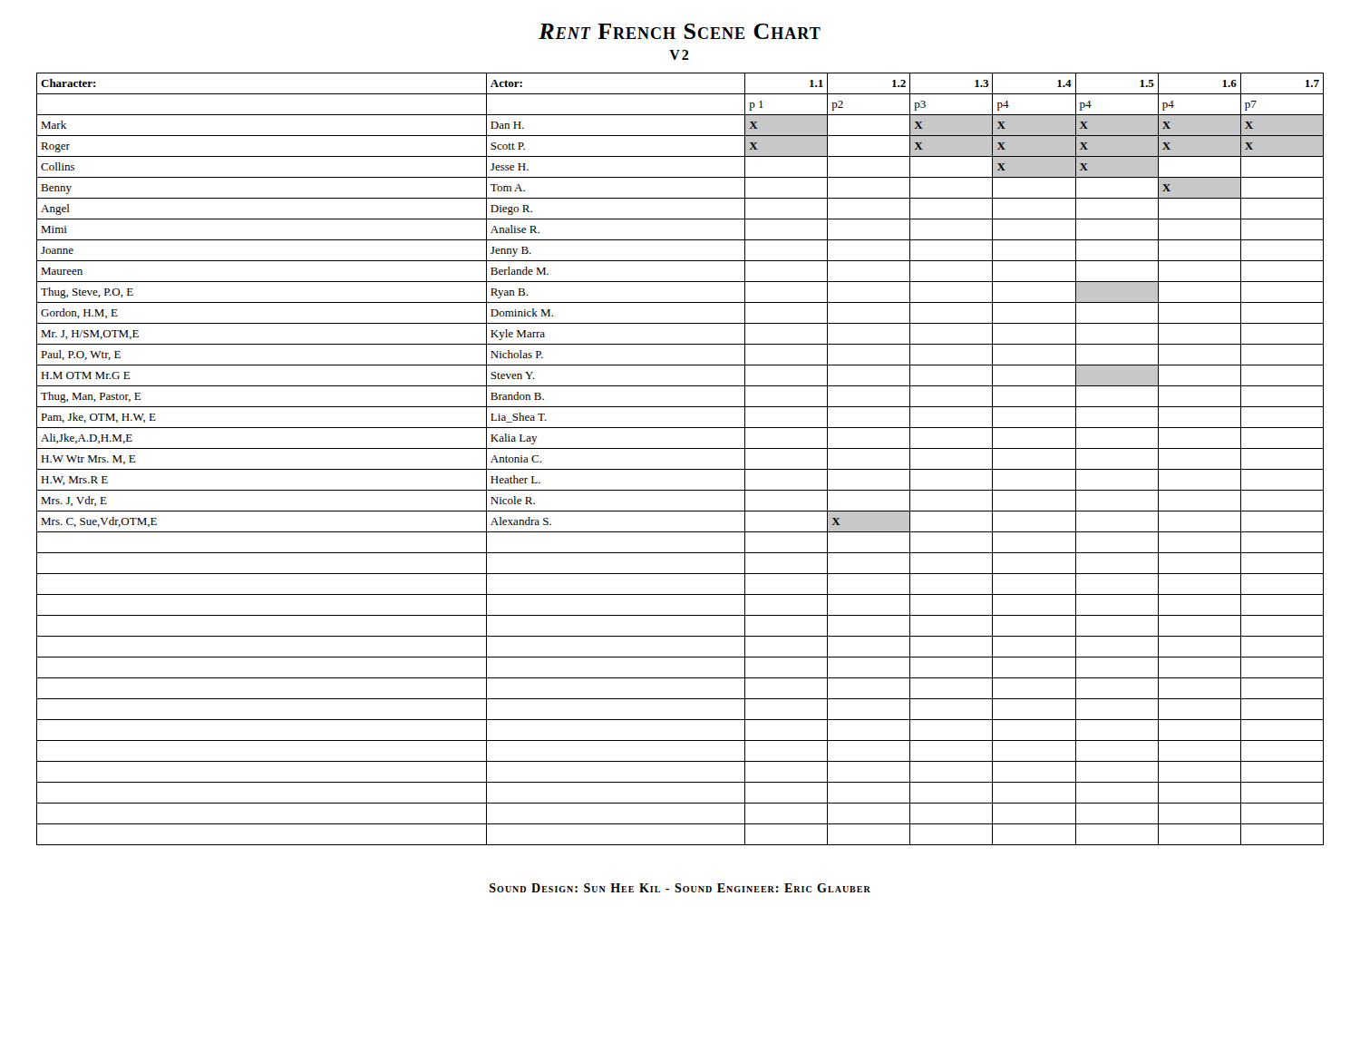Rent French Scene Chart
V2
| Character: | Actor: | 1.1 | 1.2 | 1.3 | 1.4 | 1.5 | 1.6 | 1.7 |
| --- | --- | --- | --- | --- | --- | --- | --- | --- |
| | | p 1 | p2 | p3 | p4 | p4 | p4 | p7 |
| Mark | Dan H. | X | | X | X | X | X | X |
| Roger | Scott P. | X | | X | X | X | X | X |
| Collins | Jesse H. | | | | X | X | | |
| Benny | Tom A. | | | | | | X | |
| Angel | Diego R. | | | | | | | |
| Mimi | Analise R. | | | | | | | |
| Joanne | Jenny B. | | | | | | | |
| Maureen | Berlande M. | | | | | | | |
| Thug, Steve, P.O, E | Ryan B. | | | | | | | |
| Gordon, H.M, E | Dominick M. | | | | | | | |
| Mr. J, H/SM,OTM,E | Kyle Marra | | | | | | | |
| Paul, P.O, Wtr, E | Nicholas P. | | | | | | | |
| H.M OTM Mr.G E | Steven Y. | | | | | | | |
| Thug, Man, Pastor, E | Brandon B. | | | | | | | |
| Pam, Jke, OTM, H.W, E | Lia_Shea T. | | | | | | | |
| Ali,Jke,A.D,H.M,E | Kalia Lay | | | | | | | |
| H.W Wtr Mrs. M, E | Antonia C. | | | | | | | |
| H.W, Mrs.R E | Heather L. | | | | | | | |
| Mrs. J, Vdr, E | Nicole R. | | | | | | | |
| Mrs. C, Sue,Vdr,OTM,E | Alexandra S. | | X | | | | | |
Sound Design: Sun Hee Kil - Sound Engineer: Eric Glauber